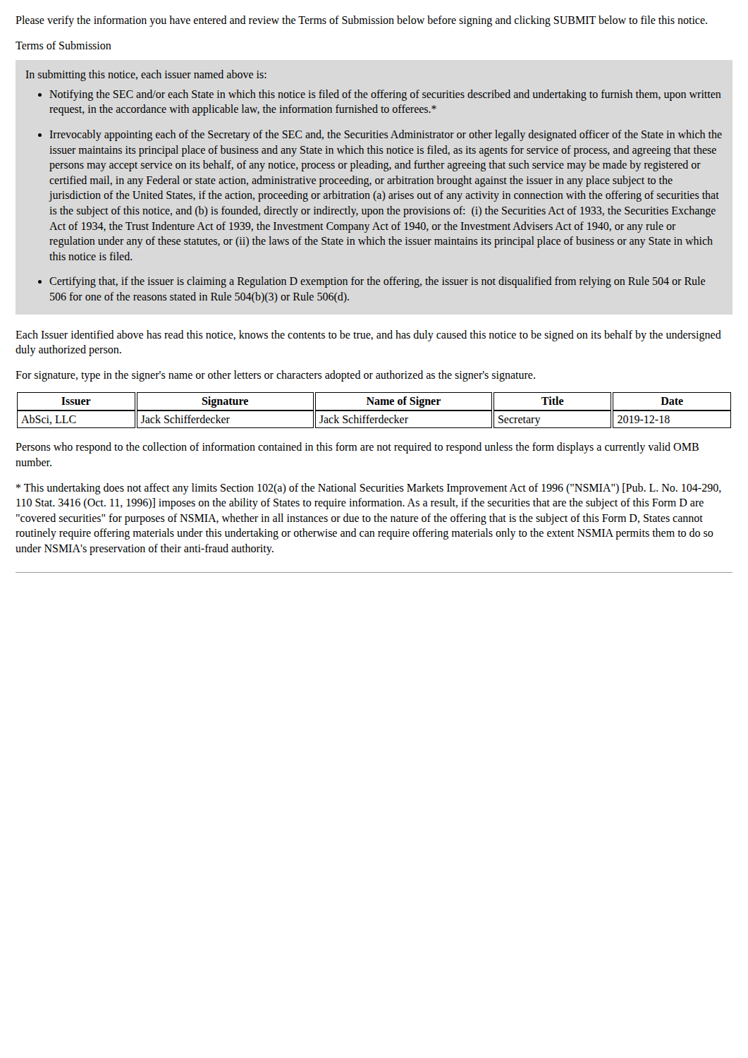Please verify the information you have entered and review the Terms of Submission below before signing and clicking SUBMIT below to file this notice.
Terms of Submission
In submitting this notice, each issuer named above is:
Notifying the SEC and/or each State in which this notice is filed of the offering of securities described and undertaking to furnish them, upon written request, in the accordance with applicable law, the information furnished to offerees.*
Irrevocably appointing each of the Secretary of the SEC and, the Securities Administrator or other legally designated officer of the State in which the issuer maintains its principal place of business and any State in which this notice is filed, as its agents for service of process, and agreeing that these persons may accept service on its behalf, of any notice, process or pleading, and further agreeing that such service may be made by registered or certified mail, in any Federal or state action, administrative proceeding, or arbitration brought against the issuer in any place subject to the jurisdiction of the United States, if the action, proceeding or arbitration (a) arises out of any activity in connection with the offering of securities that is the subject of this notice, and (b) is founded, directly or indirectly, upon the provisions of: (i) the Securities Act of 1933, the Securities Exchange Act of 1934, the Trust Indenture Act of 1939, the Investment Company Act of 1940, or the Investment Advisers Act of 1940, or any rule or regulation under any of these statutes, or (ii) the laws of the State in which the issuer maintains its principal place of business or any State in which this notice is filed.
Certifying that, if the issuer is claiming a Regulation D exemption for the offering, the issuer is not disqualified from relying on Rule 504 or Rule 506 for one of the reasons stated in Rule 504(b)(3) or Rule 506(d).
Each Issuer identified above has read this notice, knows the contents to be true, and has duly caused this notice to be signed on its behalf by the undersigned duly authorized person.
For signature, type in the signer's name or other letters or characters adopted or authorized as the signer's signature.
| Issuer | Signature | Name of Signer | Title | Date |
| --- | --- | --- | --- | --- |
| AbSci, LLC | Jack Schifferdecker | Jack Schifferdecker | Secretary | 2019-12-18 |
Persons who respond to the collection of information contained in this form are not required to respond unless the form displays a currently valid OMB number.
* This undertaking does not affect any limits Section 102(a) of the National Securities Markets Improvement Act of 1996 ("NSMIA") [Pub. L. No. 104-290, 110 Stat. 3416 (Oct. 11, 1996)] imposes on the ability of States to require information. As a result, if the securities that are the subject of this Form D are "covered securities" for purposes of NSMIA, whether in all instances or due to the nature of the offering that is the subject of this Form D, States cannot routinely require offering materials under this undertaking or otherwise and can require offering materials only to the extent NSMIA permits them to do so under NSMIA's preservation of their anti-fraud authority.